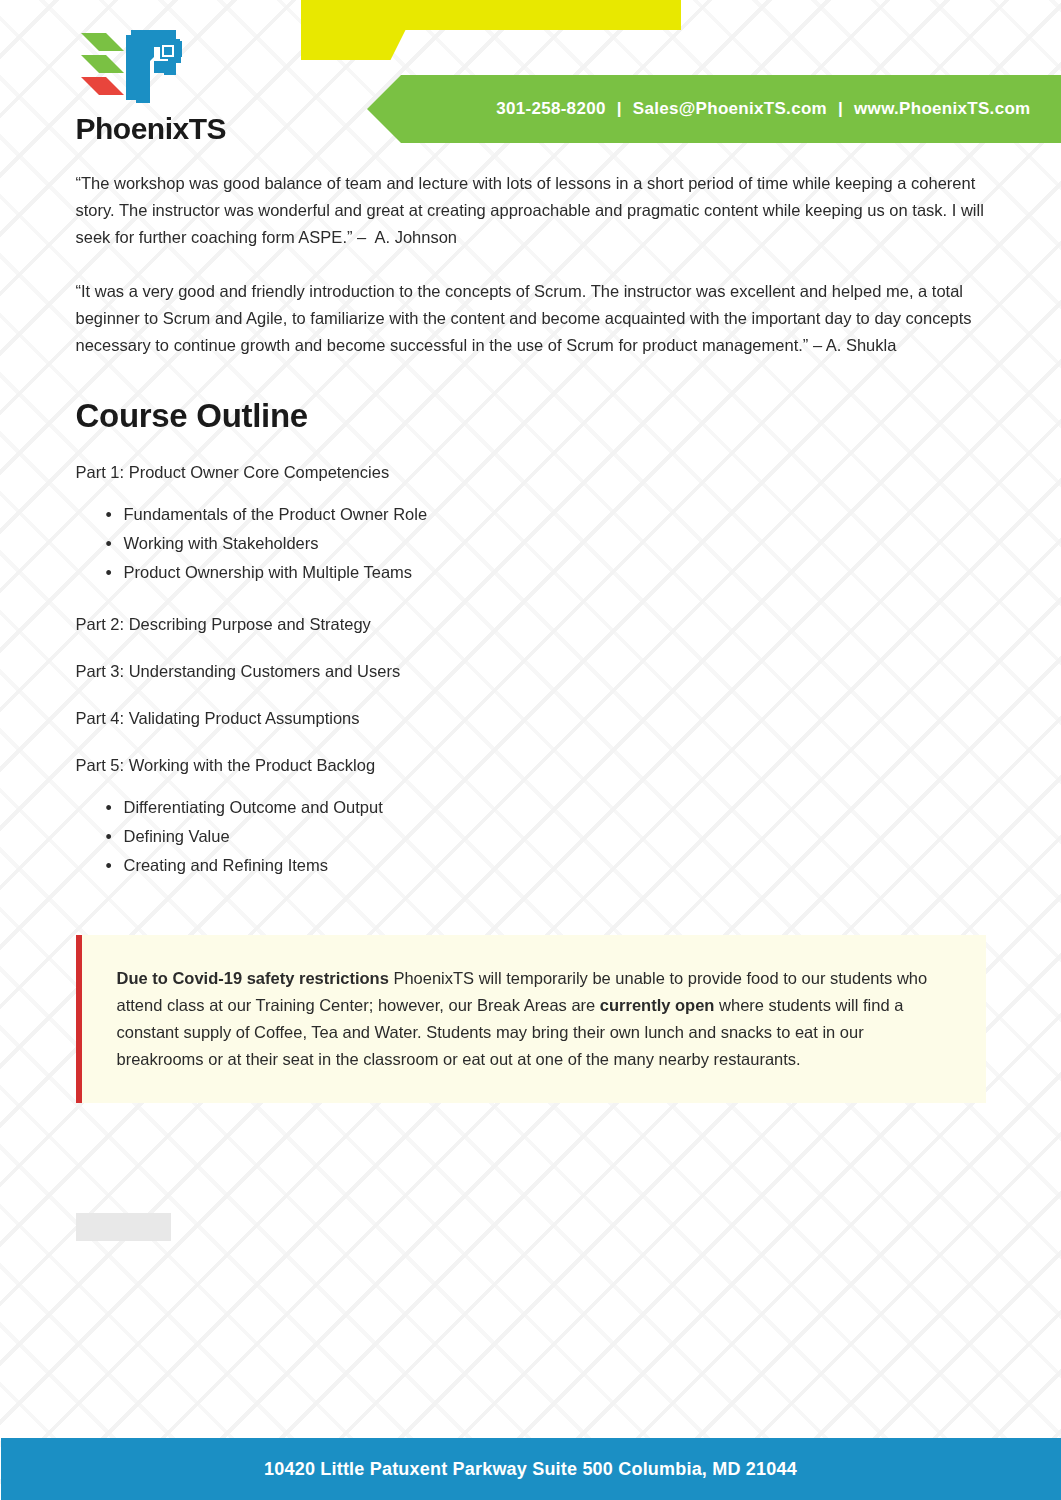301-258-8200 | Sales@PhoenixTS.com | www.PhoenixTS.com
PhoenixTS
“The workshop was good balance of team and lecture with lots of lessons in a short period of time while keeping a coherent story. The instructor was wonderful and great at creating approachable and pragmatic content while keeping us on task. I will seek for further coaching form ASPE.” – A. Johnson
“It was a very good and friendly introduction to the concepts of Scrum. The instructor was excellent and helped me, a total beginner to Scrum and Agile, to familiarize with the content and become acquainted with the important day to day concepts necessary to continue growth and become successful in the use of Scrum for product management.” – A. Shukla
Course Outline
Part 1: Product Owner Core Competencies
Fundamentals of the Product Owner Role
Working with Stakeholders
Product Ownership with Multiple Teams
Part 2: Describing Purpose and Strategy
Part 3: Understanding Customers and Users
Part 4: Validating Product Assumptions
Part 5: Working with the Product Backlog
Differentiating Outcome and Output
Defining Value
Creating and Refining Items
Due to Covid-19 safety restrictions PhoenixTS will temporarily be unable to provide food to our students who attend class at our Training Center; however, our Break Areas are currently open where students will find a constant supply of Coffee, Tea and Water. Students may bring their own lunch and snacks to eat in our breakrooms or at their seat in the classroom or eat out at one of the many nearby restaurants.
10420 Little Patuxent Parkway Suite 500 Columbia, MD 21044